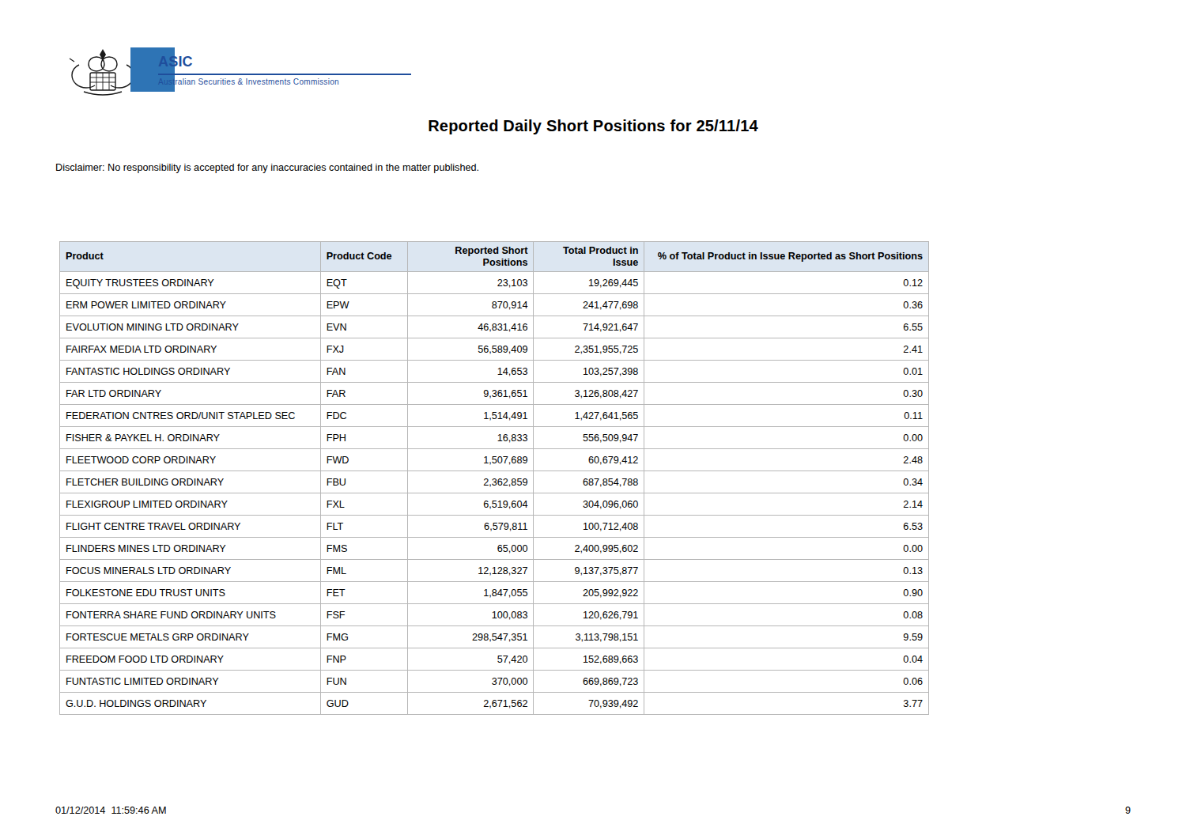ASIC
Australian Securities & Investments Commission
Reported Daily Short Positions for 25/11/14
Disclaimer: No responsibility is accepted for any inaccuracies contained in the matter published.
| Product | Product Code | Reported Short Positions | Total Product in Issue | % of Total Product in Issue Reported as Short Positions |
| --- | --- | --- | --- | --- |
| EQUITY TRUSTEES ORDINARY | EQT | 23,103 | 19,269,445 | 0.12 |
| ERM POWER LIMITED ORDINARY | EPW | 870,914 | 241,477,698 | 0.36 |
| EVOLUTION MINING LTD ORDINARY | EVN | 46,831,416 | 714,921,647 | 6.55 |
| FAIRFAX MEDIA LTD ORDINARY | FXJ | 56,589,409 | 2,351,955,725 | 2.41 |
| FANTASTIC HOLDINGS ORDINARY | FAN | 14,653 | 103,257,398 | 0.01 |
| FAR LTD ORDINARY | FAR | 9,361,651 | 3,126,808,427 | 0.30 |
| FEDERATION CNTRES ORD/UNIT STAPLED SEC | FDC | 1,514,491 | 1,427,641,565 | 0.11 |
| FISHER & PAYKEL H. ORDINARY | FPH | 16,833 | 556,509,947 | 0.00 |
| FLEETWOOD CORP ORDINARY | FWD | 1,507,689 | 60,679,412 | 2.48 |
| FLETCHER BUILDING ORDINARY | FBU | 2,362,859 | 687,854,788 | 0.34 |
| FLEXIGROUP LIMITED ORDINARY | FXL | 6,519,604 | 304,096,060 | 2.14 |
| FLIGHT CENTRE TRAVEL ORDINARY | FLT | 6,579,811 | 100,712,408 | 6.53 |
| FLINDERS MINES LTD ORDINARY | FMS | 65,000 | 2,400,995,602 | 0.00 |
| FOCUS MINERALS LTD ORDINARY | FML | 12,128,327 | 9,137,375,877 | 0.13 |
| FOLKESTONE EDU TRUST UNITS | FET | 1,847,055 | 205,992,922 | 0.90 |
| FONTERRA SHARE FUND ORDINARY UNITS | FSF | 100,083 | 120,626,791 | 0.08 |
| FORTESCUE METALS GRP ORDINARY | FMG | 298,547,351 | 3,113,798,151 | 9.59 |
| FREEDOM FOOD LTD ORDINARY | FNP | 57,420 | 152,689,663 | 0.04 |
| FUNTASTIC LIMITED ORDINARY | FUN | 370,000 | 669,869,723 | 0.06 |
| G.U.D. HOLDINGS ORDINARY | GUD | 2,671,562 | 70,939,492 | 3.77 |
01/12/2014 11:59:46 AM 9